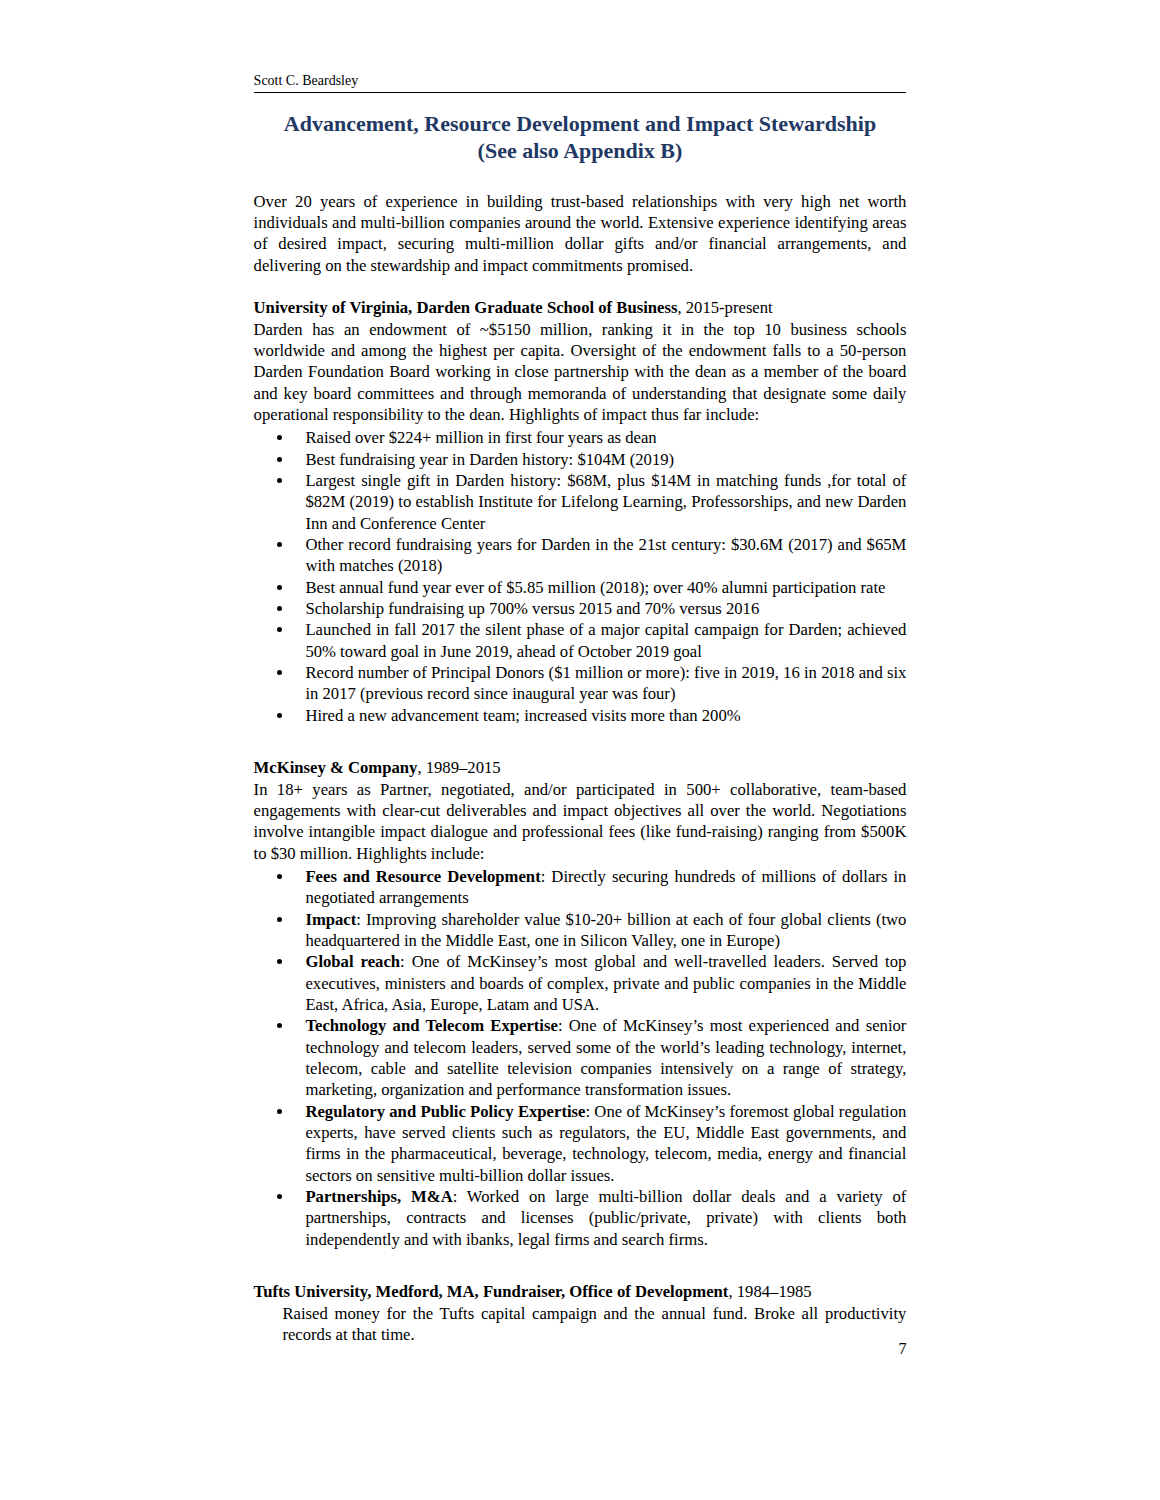Scott C. Beardsley
Advancement, Resource Development and Impact Stewardship (See also Appendix B)
Over 20 years of experience in building trust-based relationships with very high net worth individuals and multi-billion companies around the world. Extensive experience identifying areas of desired impact, securing multi-million dollar gifts and/or financial arrangements, and delivering on the stewardship and impact commitments promised.
University of Virginia, Darden Graduate School of Business, 2015-present
Darden has an endowment of ~$5150 million, ranking it in the top 10 business schools worldwide and among the highest per capita. Oversight of the endowment falls to a 50-person Darden Foundation Board working in close partnership with the dean as a member of the board and key board committees and through memoranda of understanding that designate some daily operational responsibility to the dean. Highlights of impact thus far include:
Raised over $224+ million in first four years as dean
Best fundraising year in Darden history: $104M (2019)
Largest single gift in Darden history: $68M, plus $14M in matching funds ,for total of $82M (2019) to establish Institute for Lifelong Learning, Professorships, and new Darden Inn and Conference Center
Other record fundraising years for Darden in the 21st century: $30.6M (2017) and $65M with matches (2018)
Best annual fund year ever of $5.85 million (2018); over 40% alumni participation rate
Scholarship fundraising up 700% versus 2015 and 70% versus 2016
Launched in fall 2017 the silent phase of a major capital campaign for Darden; achieved 50% toward goal in June 2019, ahead of October 2019 goal
Record number of Principal Donors ($1 million or more): five in 2019, 16 in 2018 and six in 2017 (previous record since inaugural year was four)
Hired a new advancement team; increased visits more than 200%
McKinsey & Company, 1989–2015
In 18+ years as Partner, negotiated, and/or participated in 500+ collaborative, team-based engagements with clear-cut deliverables and impact objectives all over the world. Negotiations involve intangible impact dialogue and professional fees (like fund-raising) ranging from $500K to $30 million. Highlights include:
Fees and Resource Development: Directly securing hundreds of millions of dollars in negotiated arrangements
Impact: Improving shareholder value $10-20+ billion at each of four global clients (two headquartered in the Middle East, one in Silicon Valley, one in Europe)
Global reach: One of McKinsey’s most global and well-travelled leaders. Served top executives, ministers and boards of complex, private and public companies in the Middle East, Africa, Asia, Europe, Latam and USA.
Technology and Telecom Expertise: One of McKinsey’s most experienced and senior technology and telecom leaders, served some of the world’s leading technology, internet, telecom, cable and satellite television companies intensively on a range of strategy, marketing, organization and performance transformation issues.
Regulatory and Public Policy Expertise: One of McKinsey’s foremost global regulation experts, have served clients such as regulators, the EU, Middle East governments, and firms in the pharmaceutical, beverage, technology, telecom, media, energy and financial sectors on sensitive multi-billion dollar issues.
Partnerships, M&A: Worked on large multi-billion dollar deals and a variety of partnerships, contracts and licenses (public/private, private) with clients both independently and with ibanks, legal firms and search firms.
Tufts University, Medford, MA, Fundraiser, Office of Development, 1984–1985
Raised money for the Tufts capital campaign and the annual fund. Broke all productivity records at that time.
7